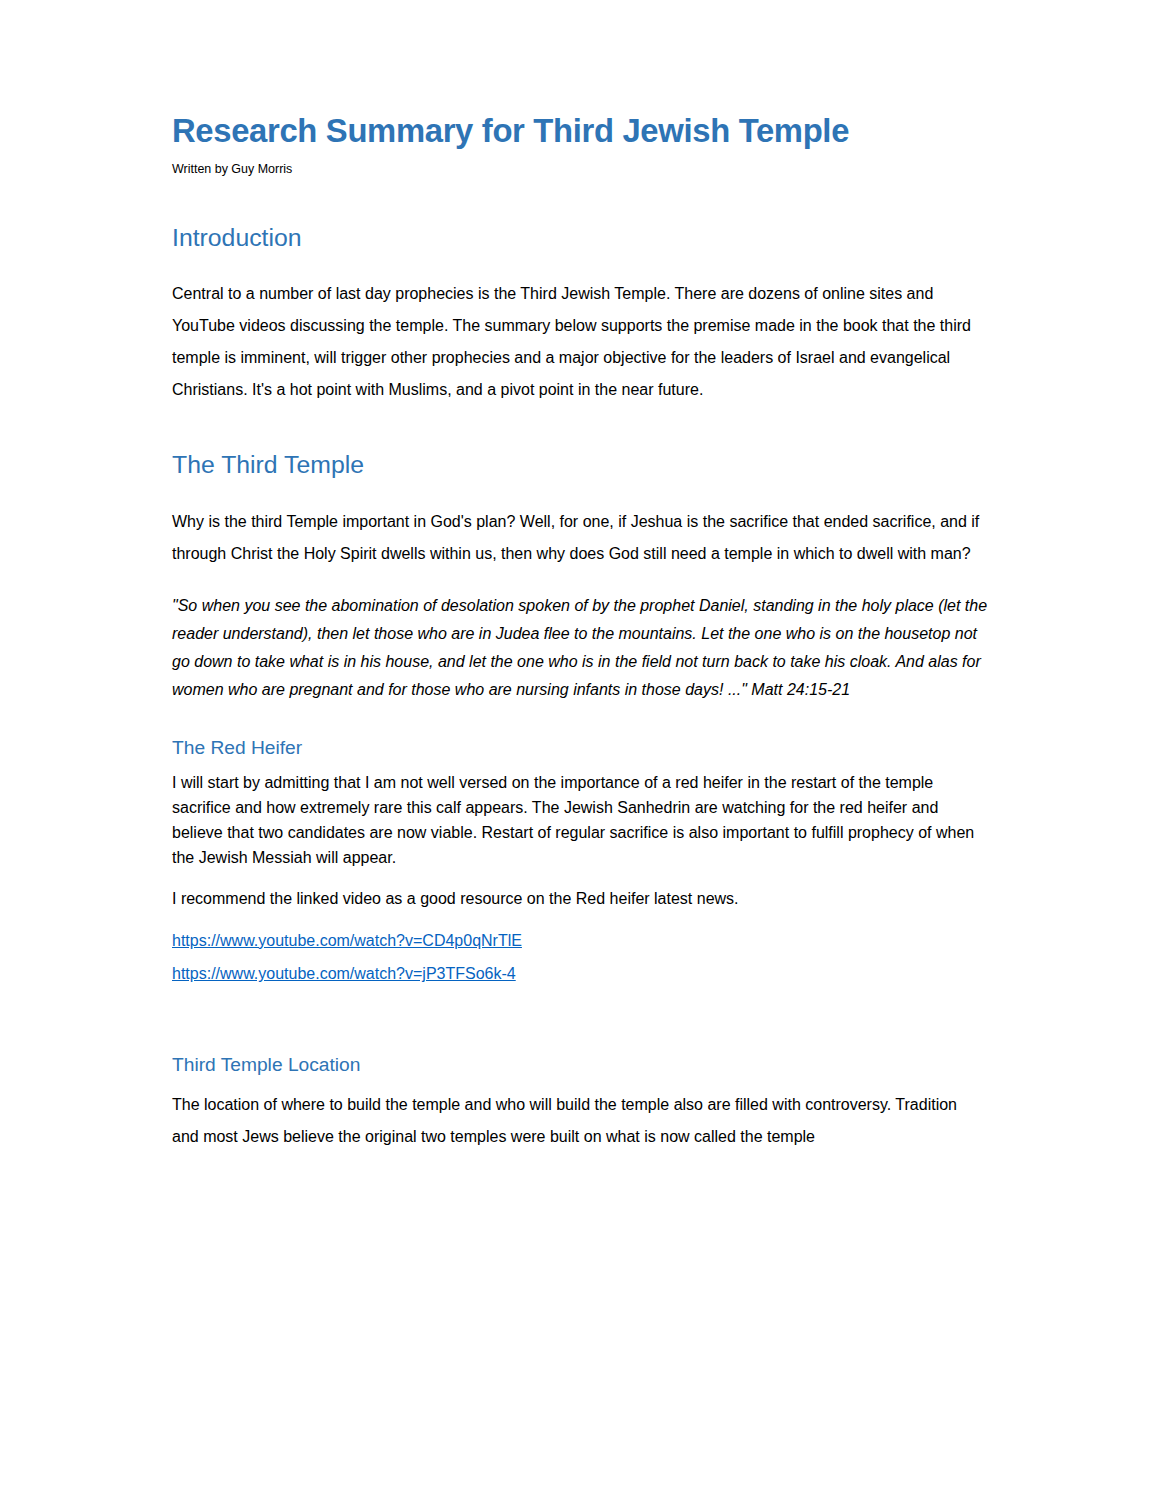Research Summary for Third Jewish Temple
Written by Guy Morris
Introduction
Central to a number of last day prophecies is the Third Jewish Temple. There are dozens of online sites and YouTube videos discussing the temple. The summary below supports the premise made in the book that the third temple is imminent, will trigger other prophecies and a major objective for the leaders of Israel and evangelical Christians. It's a hot point with Muslims, and a pivot point in the near future.
The Third Temple
Why is the third Temple important in God's plan? Well, for one, if Jeshua is the sacrifice that ended sacrifice, and if through Christ the Holy Spirit dwells within us, then why does God still need a temple in which to dwell with man?
"So when you see the abomination of desolation spoken of by the prophet Daniel, standing in the holy place (let the reader understand), then let those who are in Judea flee to the mountains. Let the one who is on the housetop not go down to take what is in his house, and let the one who is in the field not turn back to take his cloak. And alas for women who are pregnant and for those who are nursing infants in those days! ..." Matt 24:15-21
The Red Heifer
I will start by admitting that I am not well versed on the importance of a red heifer in the restart of the temple sacrifice and how extremely rare this calf appears. The Jewish Sanhedrin are watching for the red heifer and believe that two candidates are now viable. Restart of regular sacrifice is also important to fulfill prophecy of when the Jewish Messiah will appear.
I recommend the linked video as a good resource on the Red heifer latest news.
https://www.youtube.com/watch?v=CD4p0qNrTlE
https://www.youtube.com/watch?v=jP3TFSo6k-4
Third Temple Location
The location of where to build the temple and who will build the temple also are filled with controversy. Tradition and most Jews believe the original two temples were built on what is now called the temple